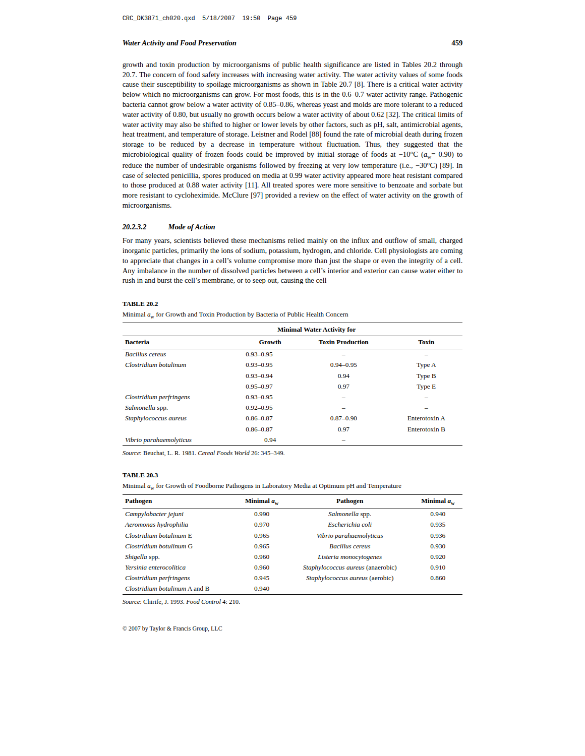CRC_DK3871_ch020.qxd 5/18/2007 19:50 Page 459
Water Activity and Food Preservation 459
growth and toxin production by microorganisms of public health significance are listed in Tables 20.2 through 20.7. The concern of food safety increases with increasing water activity. The water activity values of some foods cause their susceptibility to spoilage microorganisms as shown in Table 20.7 [8]. There is a critical water activity below which no microorganisms can grow. For most foods, this is in the 0.6–0.7 water activity range. Pathogenic bacteria cannot grow below a water activity of 0.85–0.86, whereas yeast and molds are more tolerant to a reduced water activity of 0.80, but usually no growth occurs below a water activity of about 0.62 [32]. The critical limits of water activity may also be shifted to higher or lower levels by other factors, such as pH, salt, antimicrobial agents, heat treatment, and temperature of storage. Leistner and Rodel [88] found the rate of microbial death during frozen storage to be reduced by a decrease in temperature without fluctuation. Thus, they suggested that the microbiological quality of frozen foods could be improved by initial storage of foods at −10°C (aw= 0.90) to reduce the number of undesirable organisms followed by freezing at very low temperature (i.e., −30°C) [89]. In case of selected penicillia, spores produced on media at 0.99 water activity appeared more heat resistant compared to those produced at 0.88 water activity [11]. All treated spores were more sensitive to benzoate and sorbate but more resistant to cycloheximide. McClure [97] provided a review on the effect of water activity on the growth of microorganisms.
20.2.3.2 Mode of Action
For many years, scientists believed these mechanisms relied mainly on the influx and outflow of small, charged inorganic particles, primarily the ions of sodium, potassium, hydrogen, and chloride. Cell physiologists are coming to appreciate that changes in a cell’s volume compromise more than just the shape or even the integrity of a cell. Any imbalance in the number of dissolved particles between a cell’s interior and exterior can cause water either to rush in and burst the cell’s membrane, or to seep out, causing the cell
TABLE 20.2
Minimal aw for Growth and Toxin Production by Bacteria of Public Health Concern
| | Minimal Water Activity for | |
| --- | --- | --- |
| Bacteria | Growth | Toxin Production | Toxin |
| Bacillus cereus | 0.93–0.95 | – | – |
| Clostridium botulinum | 0.93–0.95 | 0.94–0.95 | Type A |
| | 0.93–0.94 | 0.94 | Type B |
| | 0.95–0.97 | 0.97 | Type E |
| Clostridium perfringens | 0.93–0.95 | – | – |
| Salmonella spp. | 0.92–0.95 | – | – |
| Staphylococcus aureus | 0.86–0.87 | 0.87–0.90 | Enterotoxin A |
| | 0.86–0.87 | 0.97 | Enterotoxin B |
| Vibrio parahaemolyticus | 0.94 | – | |
Source: Beuchat, L. R. 1981. Cereal Foods World 26: 345–349.
TABLE 20.3
Minimal aw for Growth of Foodborne Pathogens in Laboratory Media at Optimum pH and Temperature
| Pathogen | Minimal a w | Pathogen | Minimal a w |
| --- | --- | --- | --- |
| Campylobacter jejuni | 0.990 | Salmonella spp. | 0.940 |
| Aeromonas hydrophilia | 0.970 | Escherichia coli | 0.935 |
| Clostridium botulinum E | 0.965 | Vibrio parahaemolyticus | 0.936 |
| Clostridium botulinum G | 0.965 | Bacillus cereus | 0.930 |
| Shigella spp. | 0.960 | Listeria monocytogenes | 0.920 |
| Yersinia enterocolitica | 0.960 | Staphylococcus aureus (anaerobic) | 0.910 |
| Clostridium perfringens | 0.945 | Staphylococcus aureus (aerobic) | 0.860 |
| Clostridium botulinum A and B | 0.940 | | |
Source: Chirife, J. 1993. Food Control 4: 210.
© 2007 by Taylor & Francis Group, LLC